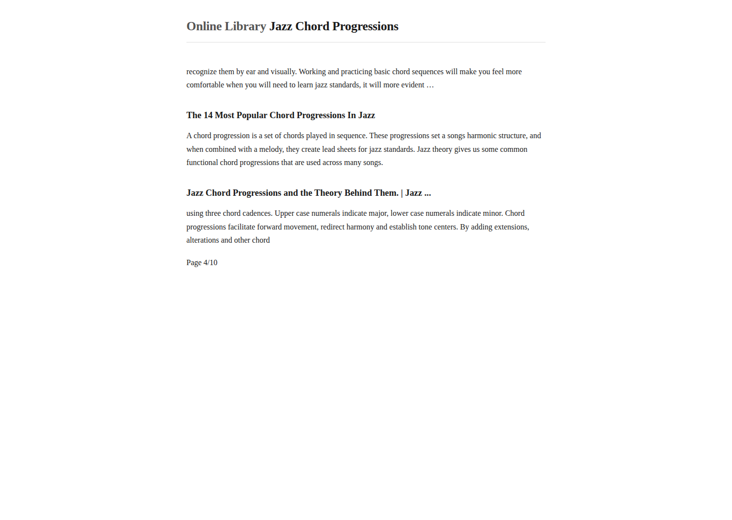Online Library Jazz Chord Progressions
recognize them by ear and visually. Working and practicing basic chord sequences will make you feel more comfortable when you will need to learn jazz standards, it will more evident …
The 14 Most Popular Chord Progressions In Jazz
A chord progression is a set of chords played in sequence. These progressions set a songs harmonic structure, and when combined with a melody, they create lead sheets for jazz standards. Jazz theory gives us some common functional chord progressions that are used across many songs.
Jazz Chord Progressions and the Theory Behind Them. | Jazz ...
using three chord cadences. Upper case numerals indicate major, lower case numerals indicate minor. Chord progressions facilitate forward movement, redirect harmony and establish tone centers. By adding extensions, alterations and other chord
Page 4/10